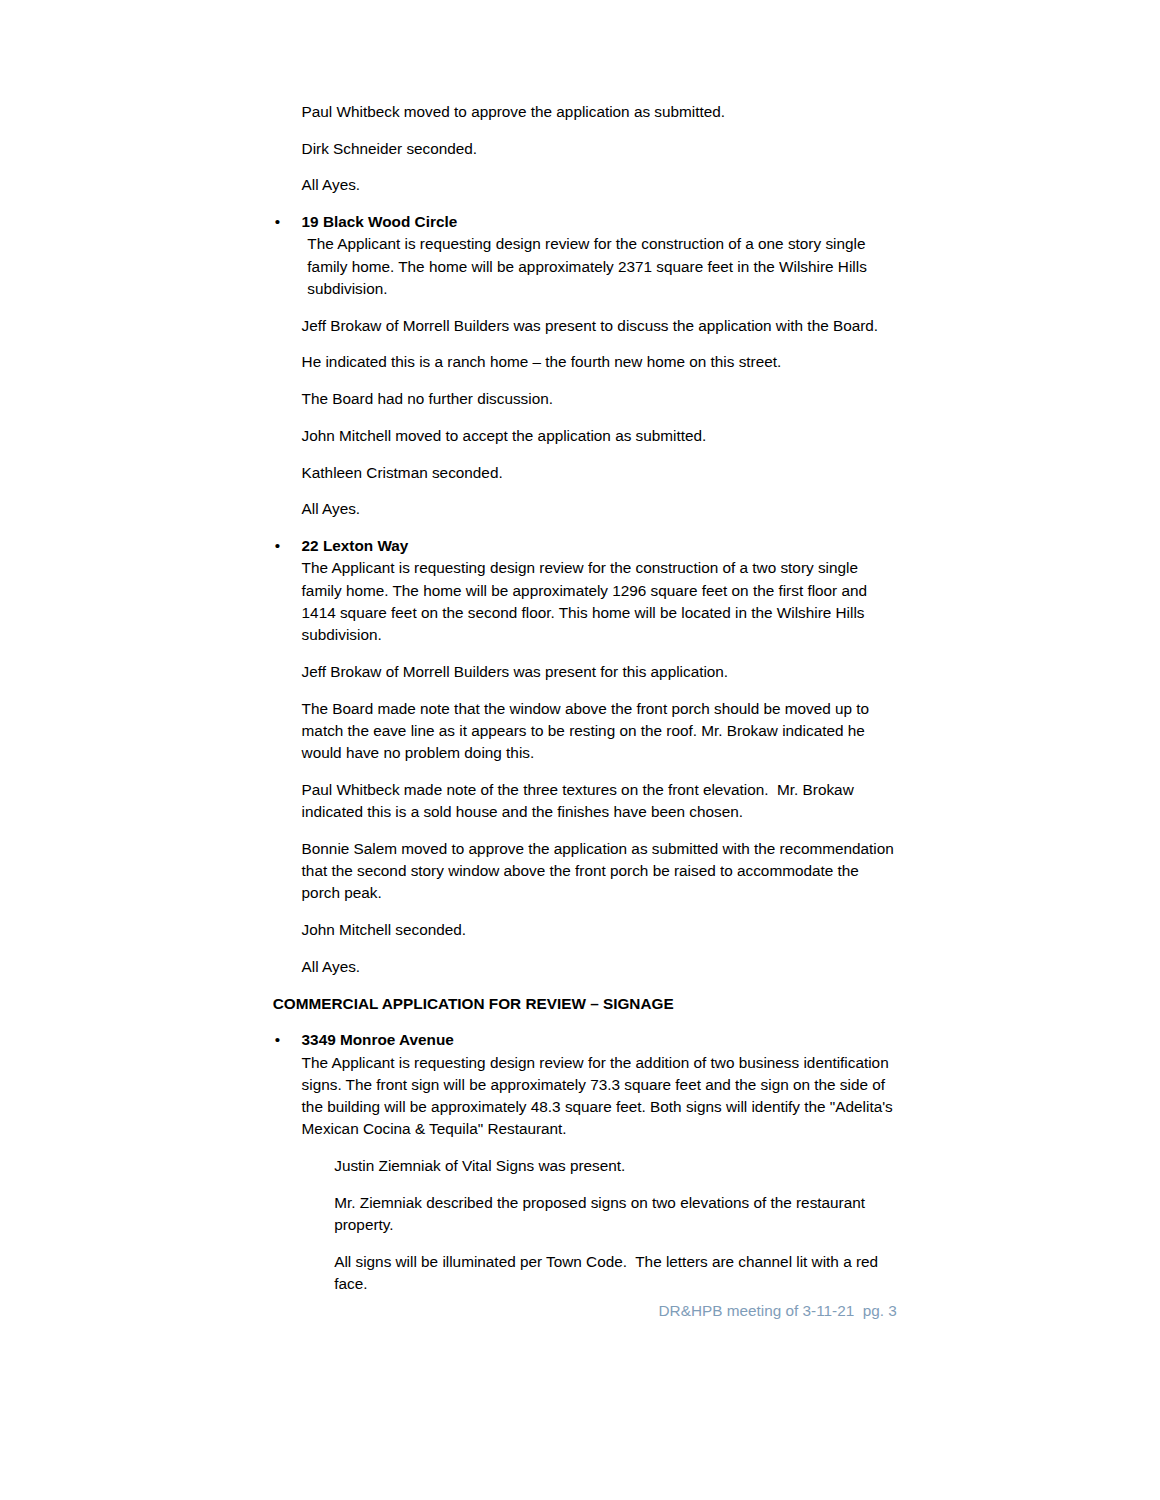Paul Whitbeck moved to approve the application as submitted.
Dirk Schneider seconded.
All Ayes.
19 Black Wood Circle
The Applicant is requesting design review for the construction of a one story single family home. The home will be approximately 2371 square feet in the Wilshire Hills subdivision.
Jeff Brokaw of Morrell Builders was present to discuss the application with the Board.
He indicated this is a ranch home – the fourth new home on this street.
The Board had no further discussion.
John Mitchell moved to accept the application as submitted.
Kathleen Cristman seconded.
All Ayes.
22 Lexton Way
The Applicant is requesting design review for the construction of a two story single family home. The home will be approximately 1296 square feet on the first floor and 1414 square feet on the second floor. This home will be located in the Wilshire Hills subdivision.
Jeff Brokaw of Morrell Builders was present for this application.
The Board made note that the window above the front porch should be moved up to match the eave line as it appears to be resting on the roof. Mr. Brokaw indicated he would have no problem doing this.
Paul Whitbeck made note of the three textures on the front elevation. Mr. Brokaw indicated this is a sold house and the finishes have been chosen.
Bonnie Salem moved to approve the application as submitted with the recommendation that the second story window above the front porch be raised to accommodate the porch peak.
John Mitchell seconded.
All Ayes.
COMMERCIAL APPLICATION FOR REVIEW – SIGNAGE
3349 Monroe Avenue
The Applicant is requesting design review for the addition of two business identification signs. The front sign will be approximately 73.3 square feet and the sign on the side of the building will be approximately 48.3 square feet. Both signs will identify the "Adelita's Mexican Cocina & Tequila" Restaurant.
Justin Ziemniak of Vital Signs was present.
Mr. Ziemniak described the proposed signs on two elevations of the restaurant property.
All signs will be illuminated per Town Code. The letters are channel lit with a red face.
DR&HPB meeting of 3-11-21 pg. 3